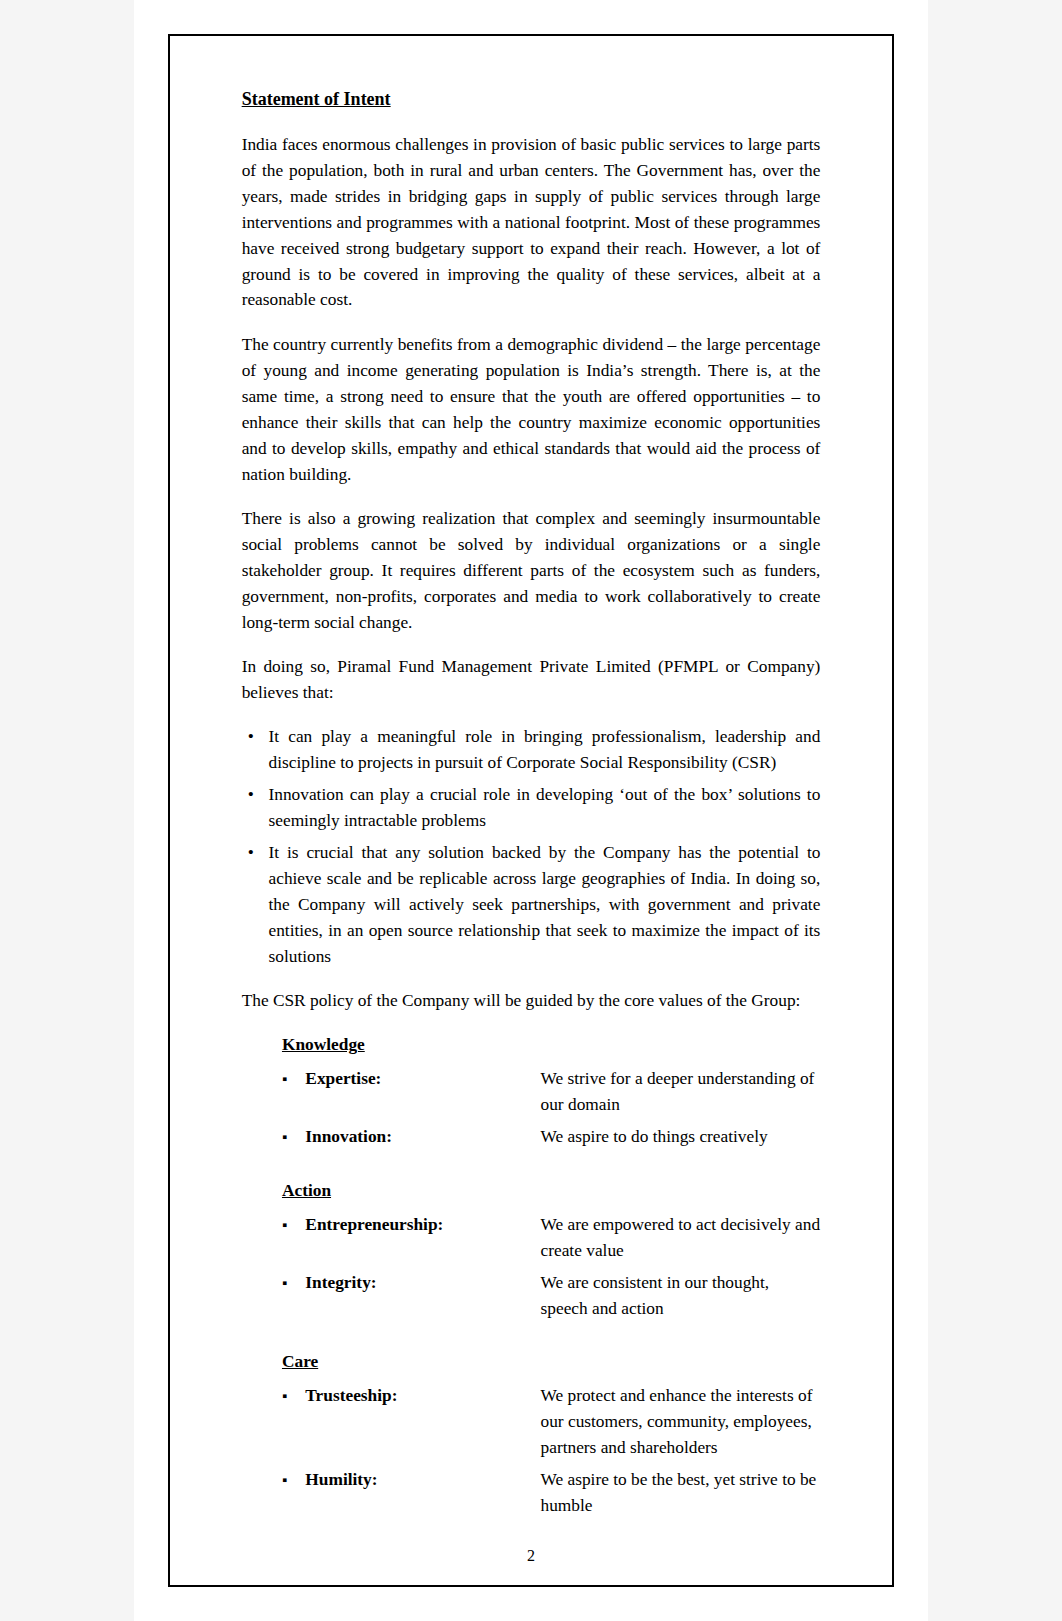Statement of Intent
India faces enormous challenges in provision of basic public services to large parts of the population, both in rural and urban centers. The Government has, over the years, made strides in bridging gaps in supply of public services through large interventions and programmes with a national footprint. Most of these programmes have received strong budgetary support to expand their reach. However, a lot of ground is to be covered in improving the quality of these services, albeit at a reasonable cost.
The country currently benefits from a demographic dividend – the large percentage of young and income generating population is India’s strength. There is, at the same time, a strong need to ensure that the youth are offered opportunities – to enhance their skills that can help the country maximize economic opportunities and to develop skills, empathy and ethical standards that would aid the process of nation building.
There is also a growing realization that complex and seemingly insurmountable social problems cannot be solved by individual organizations or a single stakeholder group. It requires different parts of the ecosystem such as funders, government, non-profits, corporates and media to work collaboratively to create long-term social change.
In doing so, Piramal Fund Management Private Limited (PFMPL or Company) believes that:
It can play a meaningful role in bringing professionalism, leadership and discipline to projects in pursuit of Corporate Social Responsibility (CSR)
Innovation can play a crucial role in developing ‘out of the box’ solutions to seemingly intractable problems
It is crucial that any solution backed by the Company has the potential to achieve scale and be replicable across large geographies of India. In doing so, the Company will actively seek partnerships, with government and private entities, in an open source relationship that seek to maximize the impact of its solutions
The CSR policy of the Company will be guided by the core values of the Group:
Knowledge
| | Expertise: | We strive for a deeper understanding of our domain |
| | Innovation: | We aspire to do things creatively |
Action
| | Entrepreneurship: | We are empowered to act decisively and create value |
| | Integrity: | We are consistent in our thought, speech and action |
Care
| | Trusteeship: | We protect and enhance the interests of our customers, community, employees, partners and shareholders |
| | Humility: | We aspire to be the best, yet strive to be humble |
2